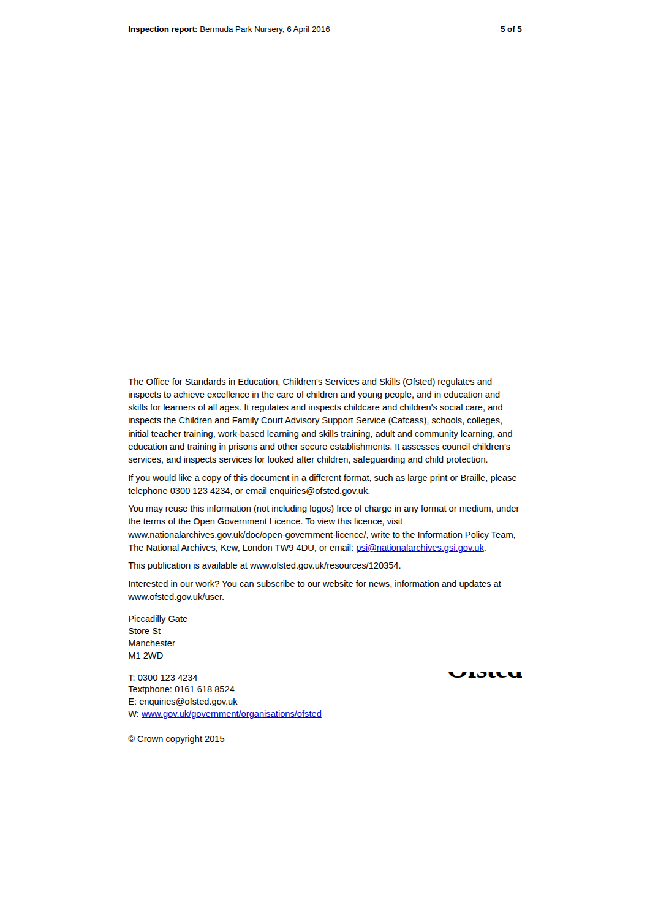Inspection report: Bermuda Park Nursery, 6 April 2016
5 of 5
The Office for Standards in Education, Children's Services and Skills (Ofsted) regulates and inspects to achieve excellence in the care of children and young people, and in education and skills for learners of all ages. It regulates and inspects childcare and children's social care, and inspects the Children and Family Court Advisory Support Service (Cafcass), schools, colleges, initial teacher training, work-based learning and skills training, adult and community learning, and education and training in prisons and other secure establishments. It assesses council children’s services, and inspects services for looked after children, safeguarding and child protection.
If you would like a copy of this document in a different format, such as large print or Braille, please telephone 0300 123 4234, or email enquiries@ofsted.gov.uk.
You may reuse this information (not including logos) free of charge in any format or medium, under the terms of the Open Government Licence. To view this licence, visit www.nationalarchives.gov.uk/doc/open-government-licence/, write to the Information Policy Team, The National Archives, Kew, London TW9 4DU, or email: psi@nationalarchives.gsi.gov.uk.
This publication is available at www.ofsted.gov.uk/resources/120354.
Interested in our work? You can subscribe to our website for news, information and updates at www.ofsted.gov.uk/user.
Piccadilly Gate
Store St
Manchester
M1 2WD
✱✱✱
Ofsted
T: 0300 123 4234
Textphone: 0161 618 8524
E: enquiries@ofsted.gov.uk
W: www.gov.uk/government/organisations/ofsted
© Crown copyright 2015